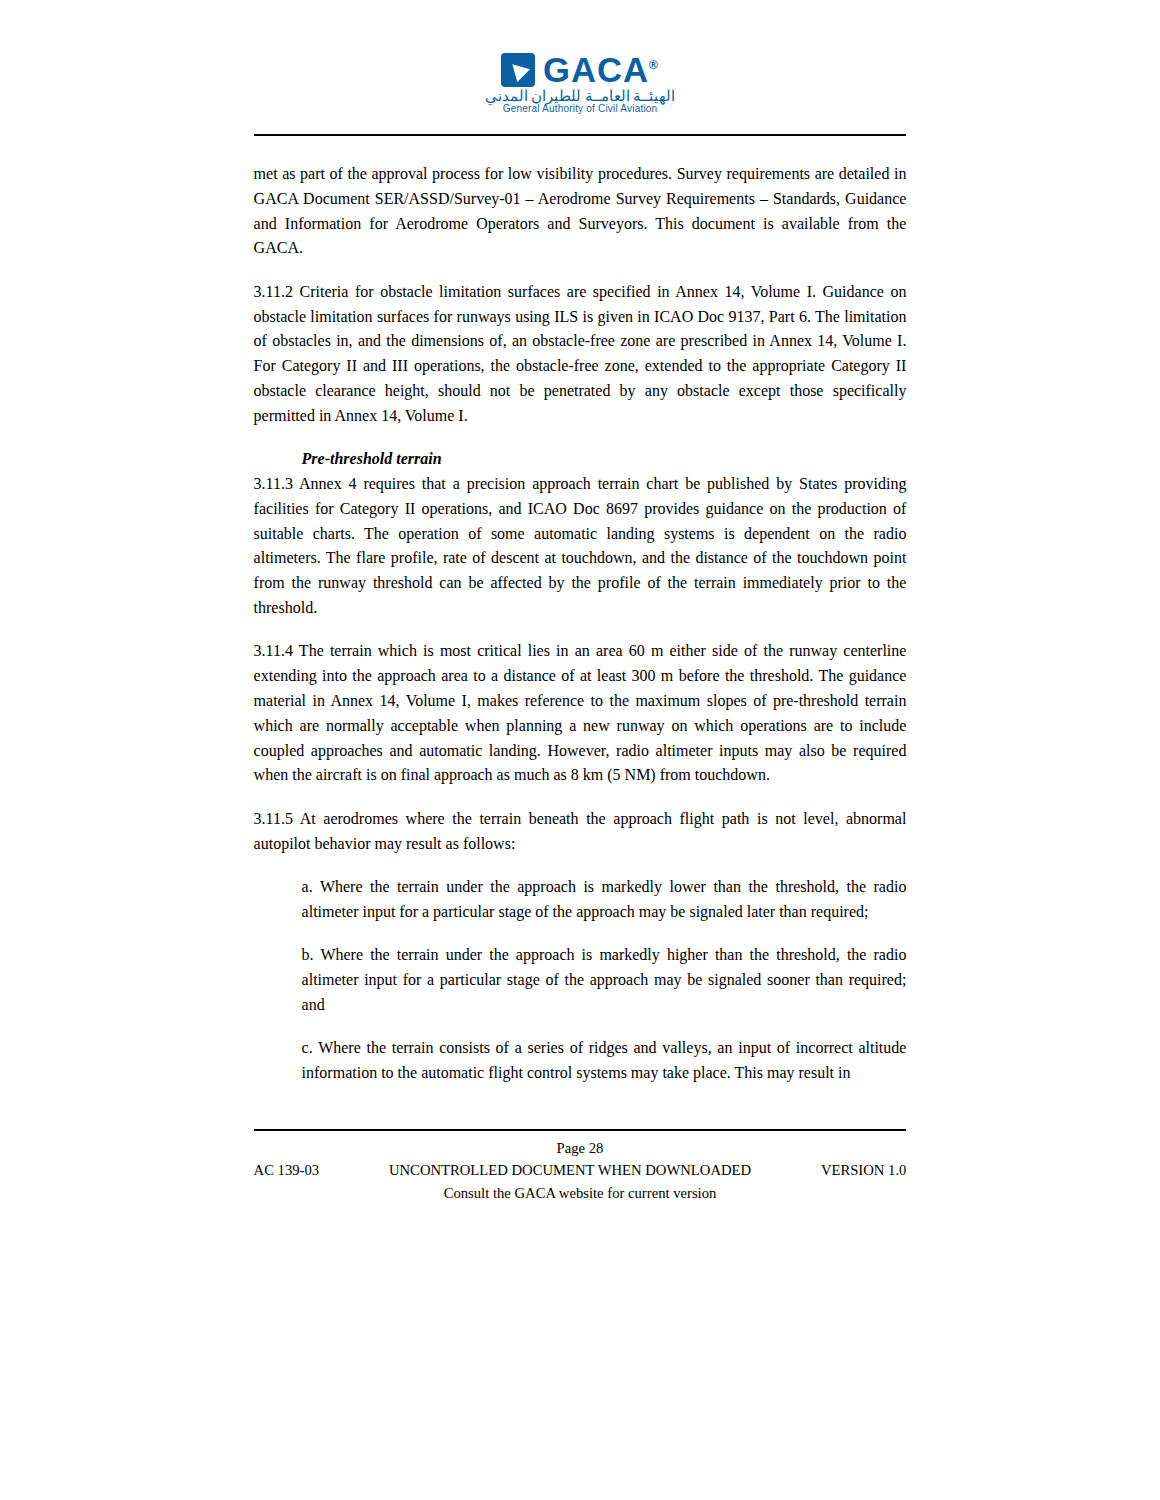GACA®
الهيئــة العامــة للطيران المدني
General Authority of Civil Aviation
met as part of the approval process for low visibility procedures. Survey requirements are detailed in GACA Document SER/ASSD/Survey-01 – Aerodrome Survey Requirements – Standards, Guidance and Information for Aerodrome Operators and Surveyors. This document is available from the GACA.
3.11.2 Criteria for obstacle limitation surfaces are specified in Annex 14, Volume I. Guidance on obstacle limitation surfaces for runways using ILS is given in ICAO Doc 9137, Part 6. The limitation of obstacles in, and the dimensions of, an obstacle-free zone are prescribed in Annex 14, Volume I. For Category II and III operations, the obstacle-free zone, extended to the appropriate Category II obstacle clearance height, should not be penetrated by any obstacle except those specifically permitted in Annex 14, Volume I.
Pre-threshold terrain
3.11.3 Annex 4 requires that a precision approach terrain chart be published by States providing facilities for Category II operations, and ICAO Doc 8697 provides guidance on the production of suitable charts. The operation of some automatic landing systems is dependent on the radio altimeters. The flare profile, rate of descent at touchdown, and the distance of the touchdown point from the runway threshold can be affected by the profile of the terrain immediately prior to the threshold.
3.11.4 The terrain which is most critical lies in an area 60 m either side of the runway centerline extending into the approach area to a distance of at least 300 m before the threshold. The guidance material in Annex 14, Volume I, makes reference to the maximum slopes of pre-threshold terrain which are normally acceptable when planning a new runway on which operations are to include coupled approaches and automatic landing. However, radio altimeter inputs may also be required when the aircraft is on final approach as much as 8 km (5 NM) from touchdown.
3.11.5 At aerodromes where the terrain beneath the approach flight path is not level, abnormal autopilot behavior may result as follows:
a. Where the terrain under the approach is markedly lower than the threshold, the radio altimeter input for a particular stage of the approach may be signaled later than required;
b. Where the terrain under the approach is markedly higher than the threshold, the radio altimeter input for a particular stage of the approach may be signaled sooner than required; and
c. Where the terrain consists of a series of ridges and valleys, an input of incorrect altitude information to the automatic flight control systems may take place. This may result in
Page 28
AC 139-03
UNCONTROLLED DOCUMENT WHEN DOWNLOADED
VERSION 1.0
Consult the GACA website for current version